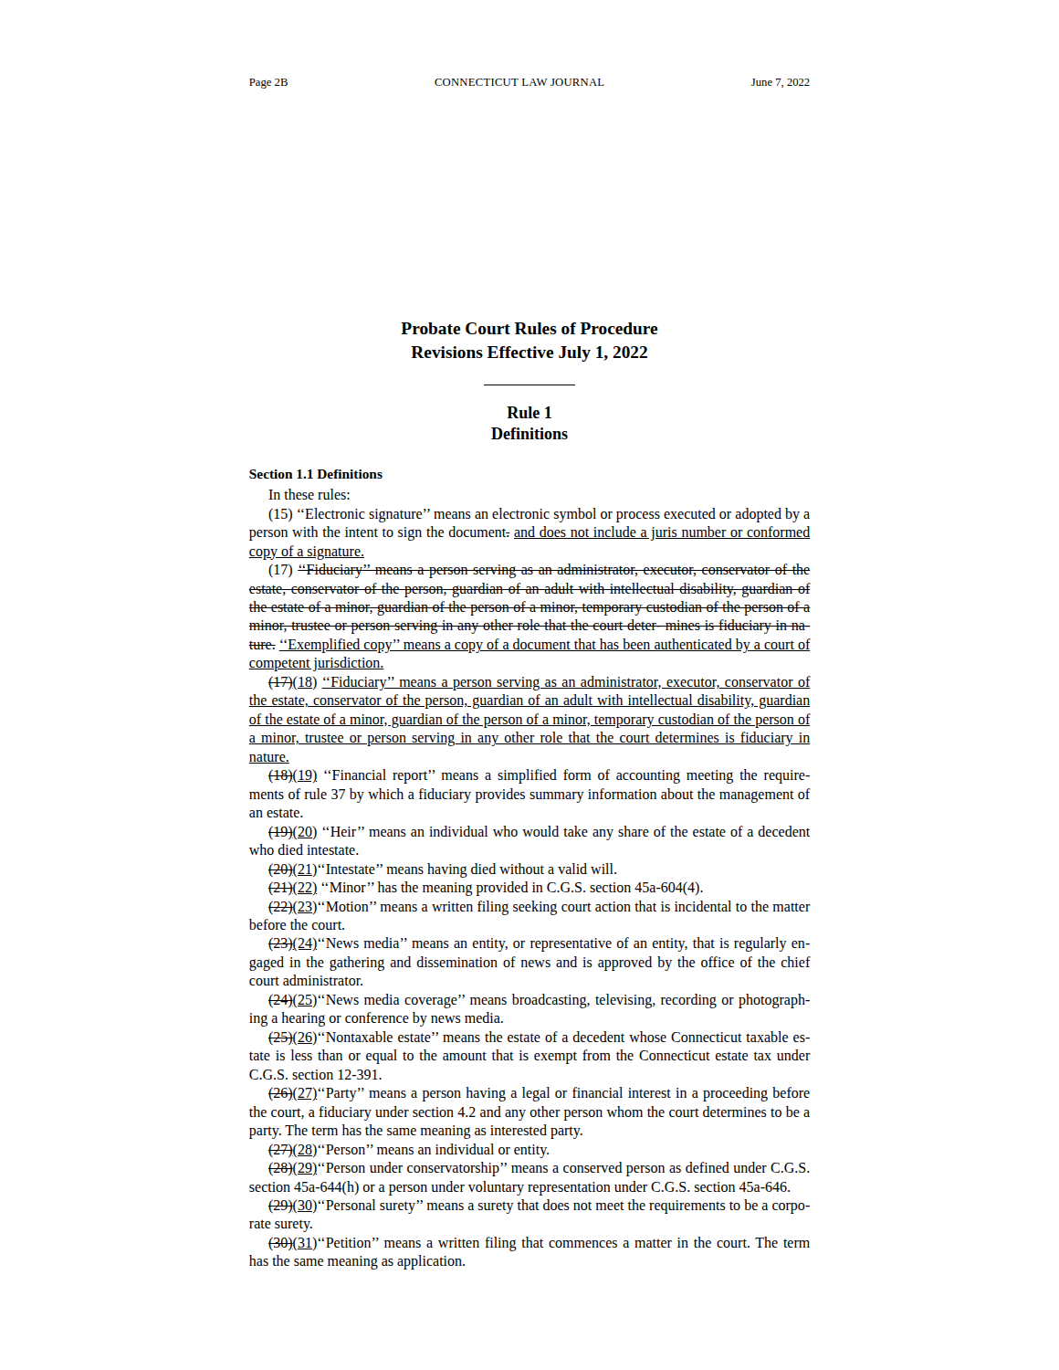Page 2B CONNECTICUT LAW JOURNAL June 7, 2022
Probate Court Rules of Procedure Revisions Effective July 1, 2022
Rule 1 Definitions
Section 1.1 Definitions
In these rules:
(15) ‘‘Electronic signature’’ means an electronic symbol or process executed or adopted by a person with the intent to sign the document. and does not include a juris number or conformed copy of a signature.
(17) ‘‘Fiduciary’’ means a person serving as an administrator, executor, conservator of the estate, conservator of the person, guardian of an adult with intellectual disability, guardian of the estate of a minor, guardian of the person of a minor, temporary custodian of the person of a minor, trustee or person serving in any other role that the court deter- mines is fiduciary in nature. ‘‘Exemplified copy’’ means a copy of a document that has been authenticated by a court of competent jurisdiction.
(17)(18) ‘‘Fiduciary’’ means a person serving as an administrator, executor, conservator of the estate, conservator of the person, guardian of an adult with intellectual disability, guardian of the estate of a minor, guardian of the person of a minor, temporary custodian of the person of a minor, trustee or person serving in any other role that the court determines is fiduciary in nature.
(18)(19) ‘‘Financial report’’ means a simplified form of accounting meeting the requirements of rule 37 by which a fiduciary provides summary information about the management of an estate.
(19)(20) ‘‘Heir’’ means an individual who would take any share of the estate of a decedent who died intestate.
(20)(21)‘‘Intestate’’ means having died without a valid will.
(21)(22) ‘‘Minor’’ has the meaning provided in C.G.S. section 45a-604(4).
(22)(23)‘‘Motion’’ means a written filing seeking court action that is incidental to the matter before the court.
(23)(24)‘‘News media’’ means an entity, or representative of an entity, that is regularly engaged in the gathering and dissemination of news and is approved by the office of the chief court administrator.
(24)(25)‘‘News media coverage’’ means broadcasting, televising, recording or photographing a hearing or conference by news media.
(25)(26)‘‘Nontaxable estate’’ means the estate of a decedent whose Connecticut taxable estate is less than or equal to the amount that is exempt from the Connecticut estate tax under C.G.S. section 12-391.
(26)(27)‘‘Party’’ means a person having a legal or financial interest in a proceeding before the court, a fiduciary under section 4.2 and any other person whom the court determines to be a party. The term has the same meaning as interested party.
(27)(28)‘‘Person’’ means an individual or entity.
(28)(29)‘‘Person under conservatorship’’ means a conserved person as defined under C.G.S. section 45a-644(h) or a person under voluntary representation under C.G.S. section 45a-646.
(29)(30)‘‘Personal surety’’ means a surety that does not meet the requirements to be a corporate surety.
(30)(31)‘‘Petition’’ means a written filing that commences a matter in the court. The term has the same meaning as application.